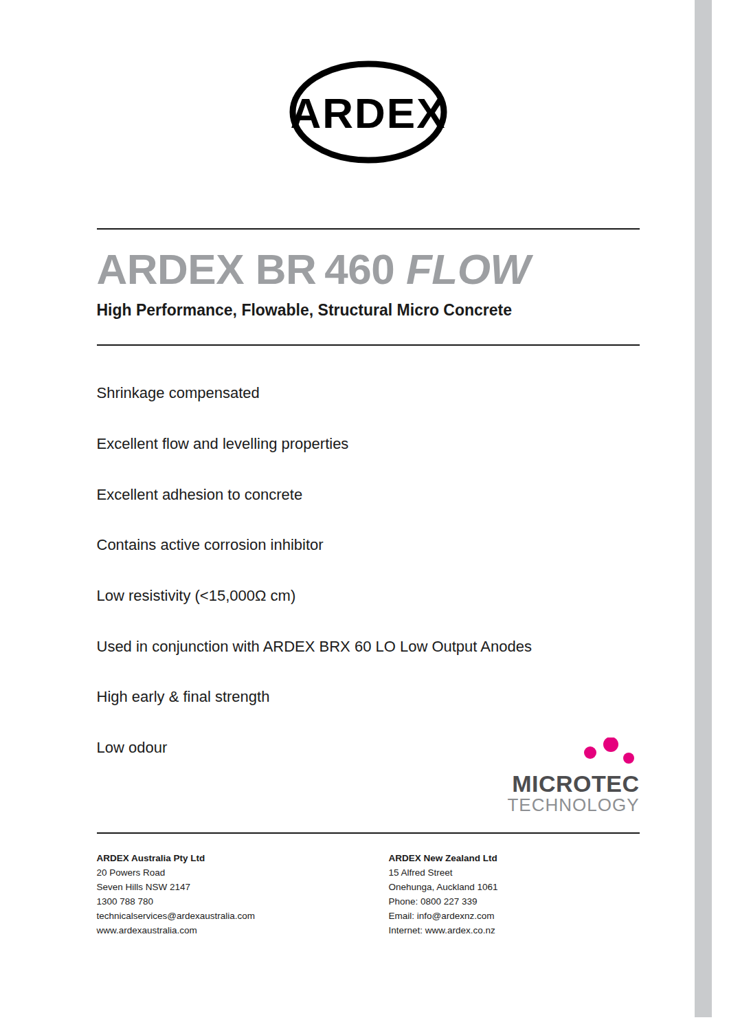ARDEX
ARDEX BR 460 FLOW
High Performance, Flowable, Structural Micro Concrete
Shrinkage compensated
Excellent flow and levelling properties
Excellent adhesion to concrete
Contains active corrosion inhibitor
Low resistivity (<15,000Ω cm)
Used in conjunction with ARDEX BRX 60 LO Low Output Anodes
High early & final strength
Low odour
MICROTEC
TECHNOLOGY
ARDEX Australia Pty Ltd
20 Powers Road
Seven Hills NSW 2147
1300 788 780
technicalservices@ardexaustralia.com
www.ardexaustralia.com
ARDEX New Zealand Ltd
15 Alfred Street
Onehunga, Auckland 1061
Phone: 0800 227 339
Email: info@ardexnz.com
Internet: www.ardex.co.nz